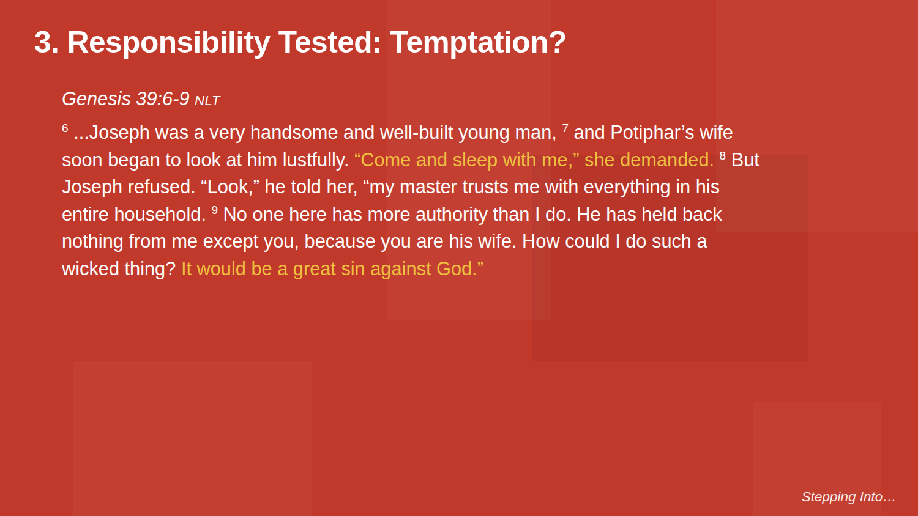3. Responsibility Tested: Temptation?
Genesis 39:6-9 NLT
6 ...Joseph was a very handsome and well-built young man, 7 and Potiphar’s wife soon began to look at him lustfully. “Come and sleep with me,” she demanded. 8 But Joseph refused. “Look,” he told her, “my master trusts me with everything in his entire household. 9 No one here has more authority than I do. He has held back nothing from me except you, because you are his wife. How could I do such a wicked thing? It would be a great sin against God.”
Stepping Into…